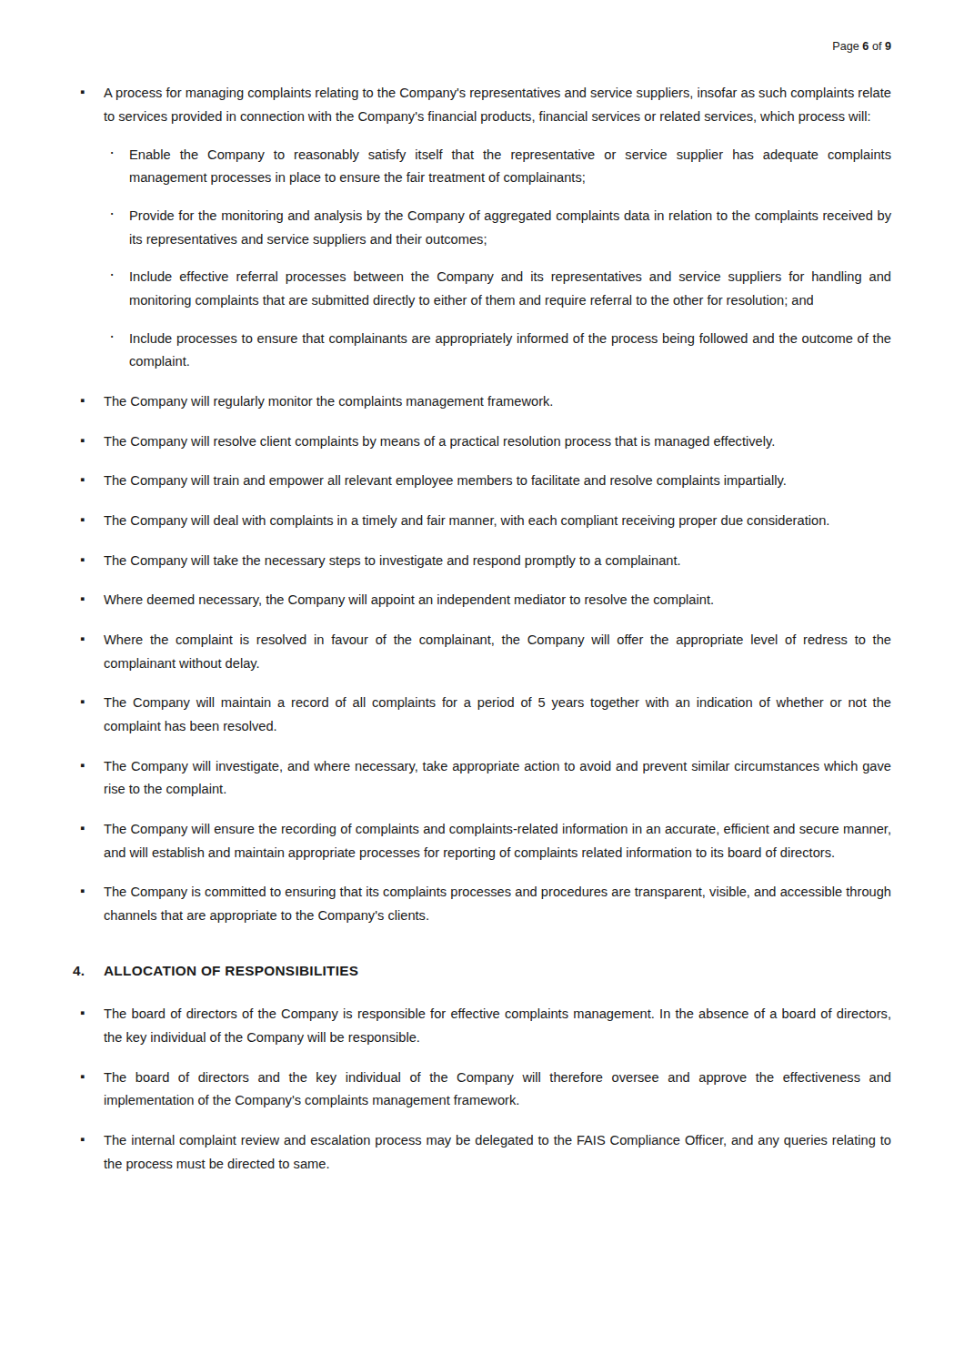Page 6 of 9
A process for managing complaints relating to the Company's representatives and service suppliers, insofar as such complaints relate to services provided in connection with the Company's financial products, financial services or related services, which process will:
Enable the Company to reasonably satisfy itself that the representative or service supplier has adequate complaints management processes in place to ensure the fair treatment of complainants;
Provide for the monitoring and analysis by the Company of aggregated complaints data in relation to the complaints received by its representatives and service suppliers and their outcomes;
Include effective referral processes between the Company and its representatives and service suppliers for handling and monitoring complaints that are submitted directly to either of them and require referral to the other for resolution; and
Include processes to ensure that complainants are appropriately informed of the process being followed and the outcome of the complaint.
The Company will regularly monitor the complaints management framework.
The Company will resolve client complaints by means of a practical resolution process that is managed effectively.
The Company will train and empower all relevant employee members to facilitate and resolve complaints impartially.
The Company will deal with complaints in a timely and fair manner, with each compliant receiving proper due consideration.
The Company will take the necessary steps to investigate and respond promptly to a complainant.
Where deemed necessary, the Company will appoint an independent mediator to resolve the complaint.
Where the complaint is resolved in favour of the complainant, the Company will offer the appropriate level of redress to the complainant without delay.
The Company will maintain a record of all complaints for a period of 5 years together with an indication of whether or not the complaint has been resolved.
The Company will investigate, and where necessary, take appropriate action to avoid and prevent similar circumstances which gave rise to the complaint.
The Company will ensure the recording of complaints and complaints-related information in an accurate, efficient and secure manner, and will establish and maintain appropriate processes for reporting of complaints related information to its board of directors.
The Company is committed to ensuring that its complaints processes and procedures are transparent, visible, and accessible through channels that are appropriate to the Company's clients.
4. Allocation of Responsibilities
The board of directors of the Company is responsible for effective complaints management. In the absence of a board of directors, the key individual of the Company will be responsible.
The board of directors and the key individual of the Company will therefore oversee and approve the effectiveness and implementation of the Company's complaints management framework.
The internal complaint review and escalation process may be delegated to the FAIS Compliance Officer, and any queries relating to the process must be directed to same.